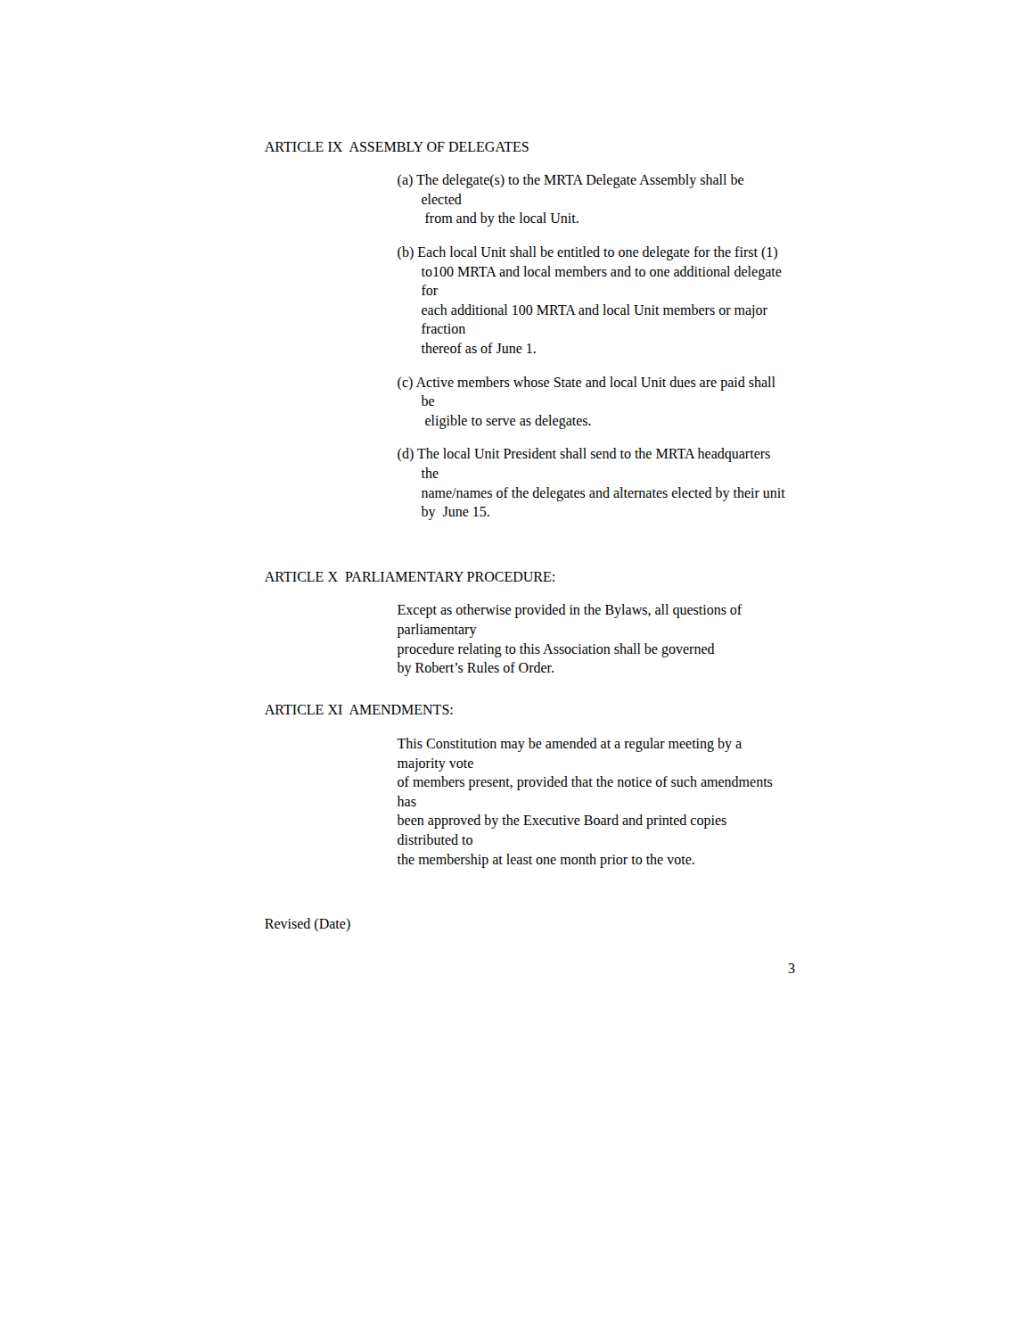ARTICLE IX ASSEMBLY OF DELEGATES
(a) The delegate(s) to the MRTA Delegate Assembly shall be elected from and by the local Unit.
(b) Each local Unit shall be entitled to one delegate for the first (1) to100 MRTA and local members and to one additional delegate for each additional 100 MRTA and local Unit members or major fraction thereof as of June 1.
(c) Active members whose State and local Unit dues are paid shall be eligible to serve as delegates.
(d) The local Unit President shall send to the MRTA headquarters the name/names of the delegates and alternates elected by their unit by June 15.
ARTICLE X PARLIAMENTARY PROCEDURE:
Except as otherwise provided in the Bylaws, all questions of parliamentary
procedure relating to this Association shall be governed
by Robert’s Rules of Order.
ARTICLE XI AMENDMENTS:
This Constitution may be amended at a regular meeting by a majority vote
of members present, provided that the notice of such amendments has
been approved by the Executive Board and printed copies distributed to
the membership at least one month prior to the vote.
Revised (Date)
3